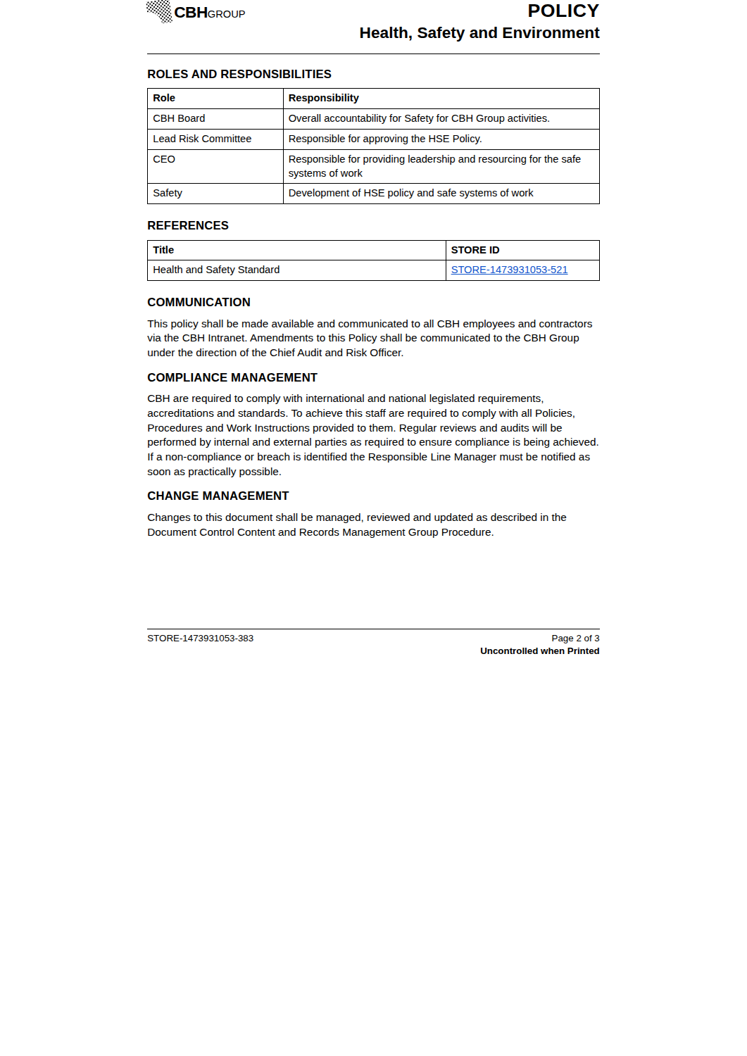CBHGROUP
POLICY
Health, Safety and Environment
ROLES AND RESPONSIBILITIES
| Role | Responsibility |
| --- | --- |
| CBH Board | Overall accountability for Safety for CBH Group activities. |
| Lead Risk Committee | Responsible for approving the HSE Policy. |
| CEO | Responsible for providing leadership and resourcing for the safe systems of work |
| Safety | Development of HSE policy and safe systems of work |
REFERENCES
| Title | STORE ID |
| --- | --- |
| Health and Safety Standard | STORE-1473931053-521 |
COMMUNICATION
This policy shall be made available and communicated to all CBH employees and contractors via the CBH Intranet. Amendments to this Policy shall be communicated to the CBH Group under the direction of the Chief Audit and Risk Officer.
COMPLIANCE MANAGEMENT
CBH are required to comply with international and national legislated requirements, accreditations and standards. To achieve this staff are required to comply with all Policies, Procedures and Work Instructions provided to them. Regular reviews and audits will be performed by internal and external parties as required to ensure compliance is being achieved. If a non-compliance or breach is identified the Responsible Line Manager must be notified as soon as practically possible.
CHANGE MANAGEMENT
Changes to this document shall be managed, reviewed and updated as described in the Document Control Content and Records Management Group Procedure.
STORE-1473931053-383
Page 2 of 3
Uncontrolled when Printed